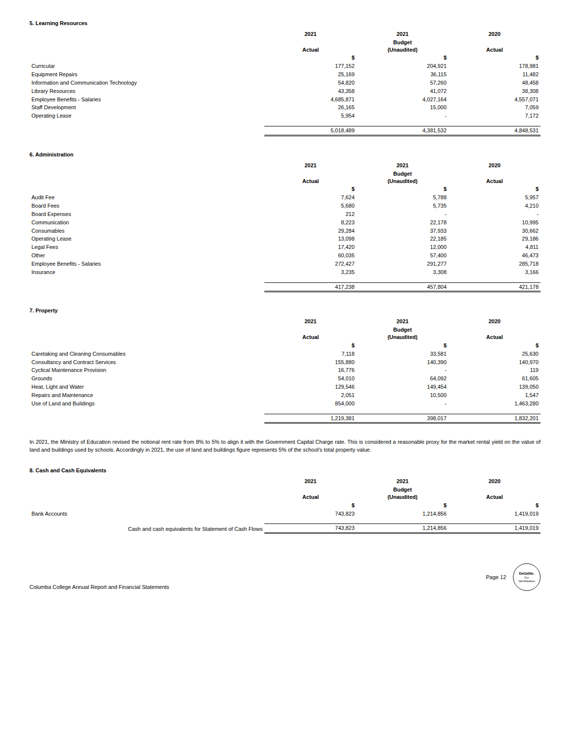5. Learning Resources
| | 2021 | 2021 | 2020 |
| | Actual | Budget (Unaudited) | Actual |
| | $ | $ | $ |
| Curricular | 177,152 | 204,921 | 178,981 |
| Equipment Repairs | 25,169 | 36,115 | 11,482 |
| Information and Communication Technology | 54,820 | 57,260 | 48,458 |
| Library Resources | 43,358 | 41,072 | 38,308 |
| Employee Benefits - Salaries | 4,685,871 | 4,027,164 | 4,557,071 |
| Staff Development | 26,165 | 15,000 | 7,059 |
| Operating Lease | 5,954 | - | 7,172 |
| | 5,018,489 | 4,381,532 | 4,848,531 |
6. Administration
| | 2021 | 2021 | 2020 |
| | Actual | Budget (Unaudited) | Actual |
| | $ | $ | $ |
| Audit Fee | 7,624 | 5,788 | 5,957 |
| Board Fees | 5,680 | 5,735 | 4,210 |
| Board Expenses | 212 | - | - |
| Communication | 8,223 | 22,178 | 10,995 |
| Consumables | 29,284 | 37,933 | 30,662 |
| Operating Lease | 13,098 | 22,185 | 29,186 |
| Legal Fees | 17,420 | 12,000 | 4,811 |
| Other | 60,035 | 57,400 | 46,473 |
| Employee Benefits - Salaries | 272,427 | 291,277 | 285,718 |
| Insurance | 3,235 | 3,308 | 3,166 |
| | 417,238 | 457,804 | 421,178 |
7. Property
| | 2021 | 2021 | 2020 |
| | Actual | Budget (Unaudited) | Actual |
| | $ | $ | $ |
| Caretaking and Cleaning Consumables | 7,118 | 33,581 | 25,630 |
| Consultancy and Contract Services | 155,880 | 140,390 | 140,970 |
| Cyclical Maintenance Provision | 16,776 | - | 119 |
| Grounds | 54,010 | 64,092 | 61,605 |
| Heat, Light and Water | 129,546 | 149,454 | 139,050 |
| Repairs and Maintenance | 2,051 | 10,500 | 1,547 |
| Use of Land and Buildings | 854,000 | - | 1,463,280 |
| | 1,219,381 | 398,017 | 1,832,201 |
In 2021, the Ministry of Education revised the notional rent rate from 8% to 5% to align it with the Government Capital Charge rate. This is considered a reasonable proxy for the market rental yield on the value of land and buildings used by schools. Accordingly in 2021, the use of land and buildings figure represents 5% of the school's total property value.
8. Cash and Cash Equivalents
| | 2021 | 2021 | 2020 |
| | Actual | Budget (Unaudited) | Actual |
| | $ | $ | $ |
| Bank Accounts | 743,823 | 1,214,856 | 1,419,019 |
| Cash and cash equivalents for Statement of Cash Flows | 743,823 | 1,214,856 | 1,419,019 |
Columba College Annual Report and Financial Statements
Page 12
Deloitte. For
Identification